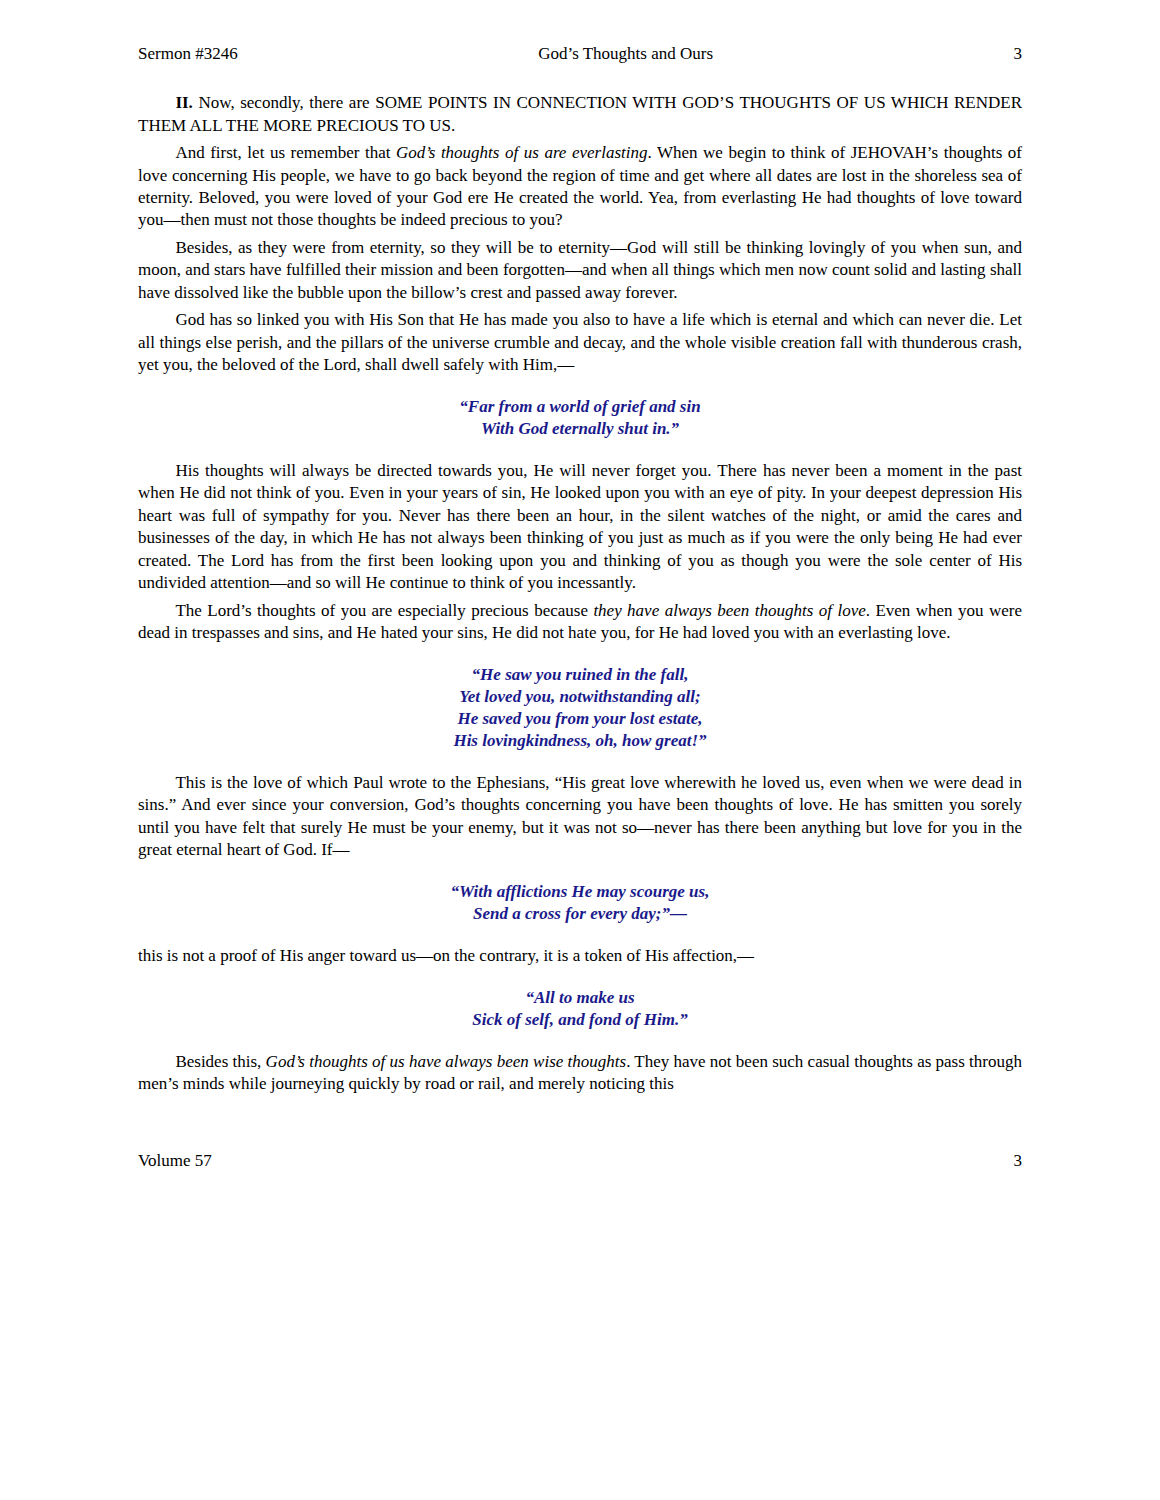Sermon #3246 God’s Thoughts and Ours 3
II. Now, secondly, there are SOME POINTS IN CONNECTION WITH GOD’S THOUGHTS OF US WHICH RENDER THEM ALL THE MORE PRECIOUS TO US.
And first, let us remember that God’s thoughts of us are everlasting. When we begin to think of JEHOVAH’s thoughts of love concerning His people, we have to go back beyond the region of time and get where all dates are lost in the shoreless sea of eternity. Beloved, you were loved of your God ere He created the world. Yea, from everlasting He had thoughts of love toward you—then must not those thoughts be indeed precious to you?
Besides, as they were from eternity, so they will be to eternity—God will still be thinking lovingly of you when sun, and moon, and stars have fulfilled their mission and been forgotten—and when all things which men now count solid and lasting shall have dissolved like the bubble upon the billow’s crest and passed away forever.
God has so linked you with His Son that He has made you also to have a life which is eternal and which can never die. Let all things else perish, and the pillars of the universe crumble and decay, and the whole visible creation fall with thunderous crash, yet you, the beloved of the Lord, shall dwell safely with Him,—
“Far from a world of grief and sin With God eternally shut in.”
His thoughts will always be directed towards you, He will never forget you. There has never been a moment in the past when He did not think of you. Even in your years of sin, He looked upon you with an eye of pity. In your deepest depression His heart was full of sympathy for you. Never has there been an hour, in the silent watches of the night, or amid the cares and businesses of the day, in which He has not always been thinking of you just as much as if you were the only being He had ever created. The Lord has from the first been looking upon you and thinking of you as though you were the sole center of His undivided attention—and so will He continue to think of you incessantly.
The Lord’s thoughts of you are especially precious because they have always been thoughts of love. Even when you were dead in trespasses and sins, and He hated your sins, He did not hate you, for He had loved you with an everlasting love.
“He saw you ruined in the fall, Yet loved you, notwithstanding all; He saved you from your lost estate, His lovingkindness, oh, how great!”
This is the love of which Paul wrote to the Ephesians, “His great love wherewith he loved us, even when we were dead in sins.” And ever since your conversion, God’s thoughts concerning you have been thoughts of love. He has smitten you sorely until you have felt that surely He must be your enemy, but it was not so—never has there been anything but love for you in the great eternal heart of God. If—
“With afflictions He may scourge us, Send a cross for every day;”—
this is not a proof of His anger toward us—on the contrary, it is a token of His affection,—
“All to make us Sick of self, and fond of Him.”
Besides this, God’s thoughts of us have always been wise thoughts. They have not been such casual thoughts as pass through men’s minds while journeying quickly by road or rail, and merely noticing this
Volume 57 3